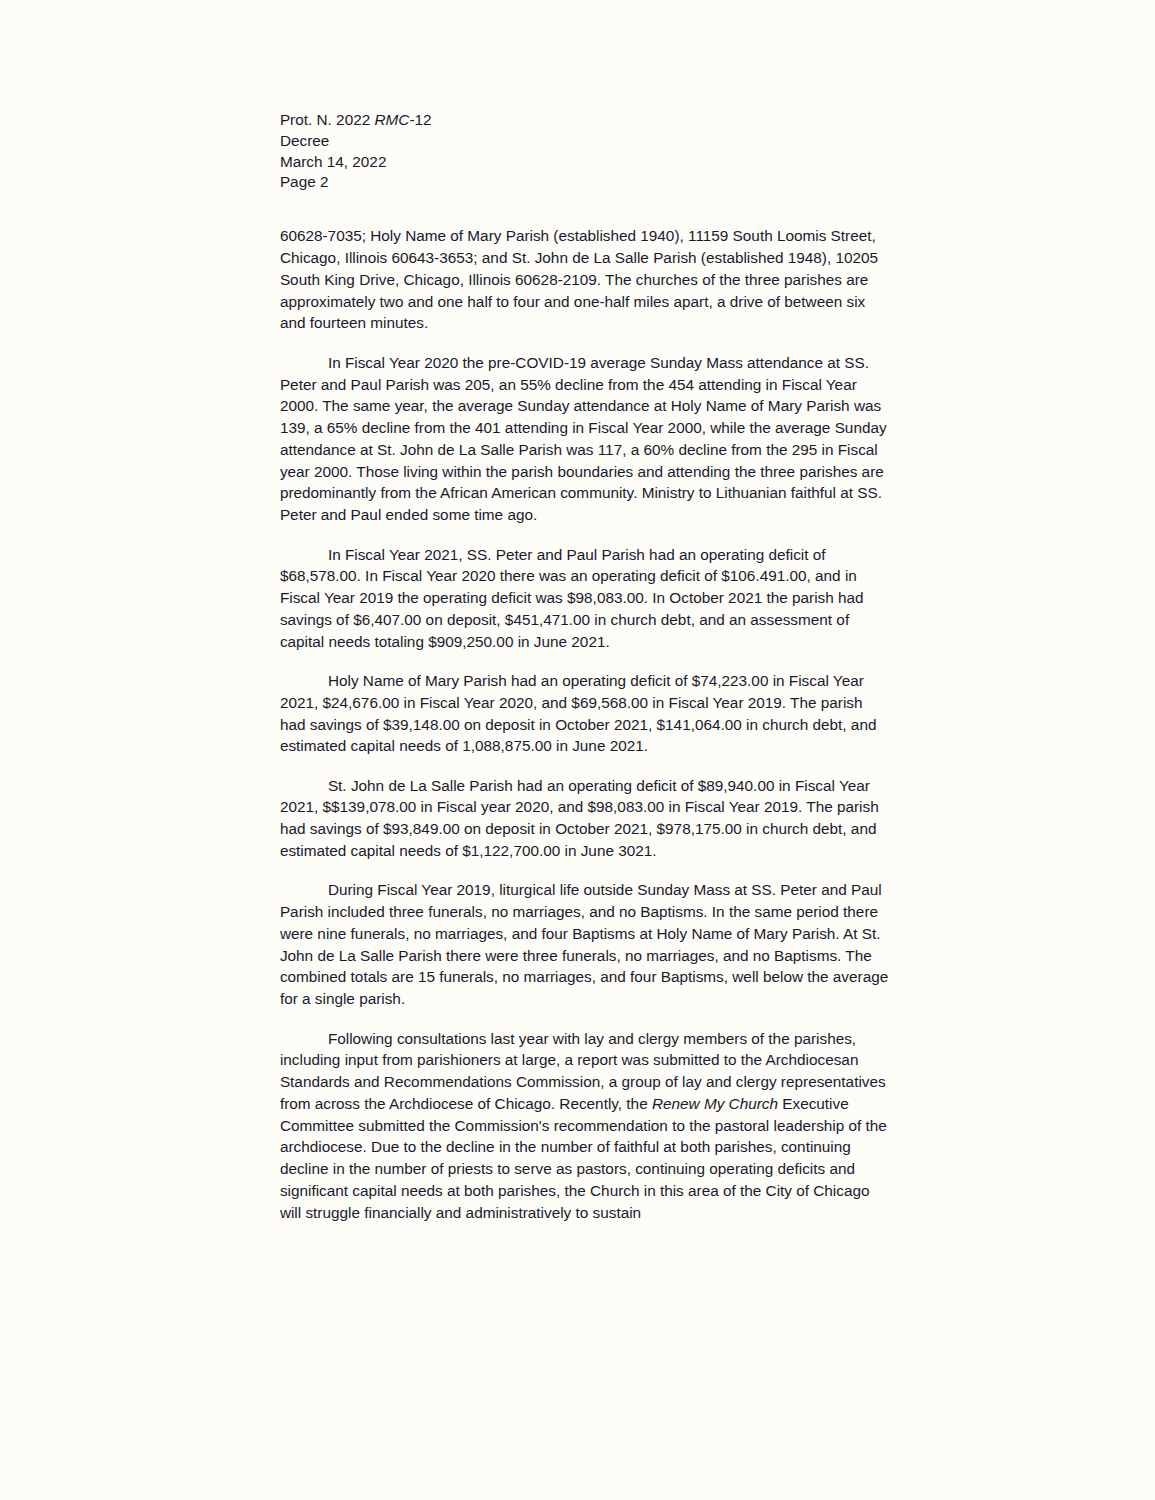Prot. N. 2022 RMC-12
Decree
March 14, 2022
Page 2
60628-7035; Holy Name of Mary Parish (established 1940), 11159 South Loomis Street, Chicago, Illinois 60643-3653; and St. John de La Salle Parish (established 1948), 10205 South King Drive, Chicago, Illinois 60628-2109. The churches of the three parishes are approximately two and one half to four and one-half miles apart, a drive of between six and fourteen minutes.
In Fiscal Year 2020 the pre-COVID-19 average Sunday Mass attendance at SS. Peter and Paul Parish was 205, an 55% decline from the 454 attending in Fiscal Year 2000. The same year, the average Sunday attendance at Holy Name of Mary Parish was 139, a 65% decline from the 401 attending in Fiscal Year 2000, while the average Sunday attendance at St. John de La Salle Parish was 117, a 60% decline from the 295 in Fiscal year 2000. Those living within the parish boundaries and attending the three parishes are predominantly from the African American community. Ministry to Lithuanian faithful at SS. Peter and Paul ended some time ago.
In Fiscal Year 2021, SS. Peter and Paul Parish had an operating deficit of $68,578.00. In Fiscal Year 2020 there was an operating deficit of $106.491.00, and in Fiscal Year 2019 the operating deficit was $98,083.00. In October 2021 the parish had savings of $6,407.00 on deposit, $451,471.00 in church debt, and an assessment of capital needs totaling $909,250.00 in June 2021.
Holy Name of Mary Parish had an operating deficit of $74,223.00 in Fiscal Year 2021, $24,676.00 in Fiscal Year 2020, and $69,568.00 in Fiscal Year 2019. The parish had savings of $39,148.00 on deposit in October 2021, $141,064.00 in church debt, and estimated capital needs of 1,088,875.00 in June 2021.
St. John de La Salle Parish had an operating deficit of $89,940.00 in Fiscal Year 2021, $$139,078.00 in Fiscal year 2020, and $98,083.00 in Fiscal Year 2019. The parish had savings of $93,849.00 on deposit in October 2021, $978,175.00 in church debt, and estimated capital needs of $1,122,700.00 in June 3021.
During Fiscal Year 2019, liturgical life outside Sunday Mass at SS. Peter and Paul Parish included three funerals, no marriages, and no Baptisms. In the same period there were nine funerals, no marriages, and four Baptisms at Holy Name of Mary Parish. At St. John de La Salle Parish there were three funerals, no marriages, and no Baptisms. The combined totals are 15 funerals, no marriages, and four Baptisms, well below the average for a single parish.
Following consultations last year with lay and clergy members of the parishes, including input from parishioners at large, a report was submitted to the Archdiocesan Standards and Recommendations Commission, a group of lay and clergy representatives from across the Archdiocese of Chicago. Recently, the Renew My Church Executive Committee submitted the Commission's recommendation to the pastoral leadership of the archdiocese. Due to the decline in the number of faithful at both parishes, continuing decline in the number of priests to serve as pastors, continuing operating deficits and significant capital needs at both parishes, the Church in this area of the City of Chicago will struggle financially and administratively to sustain